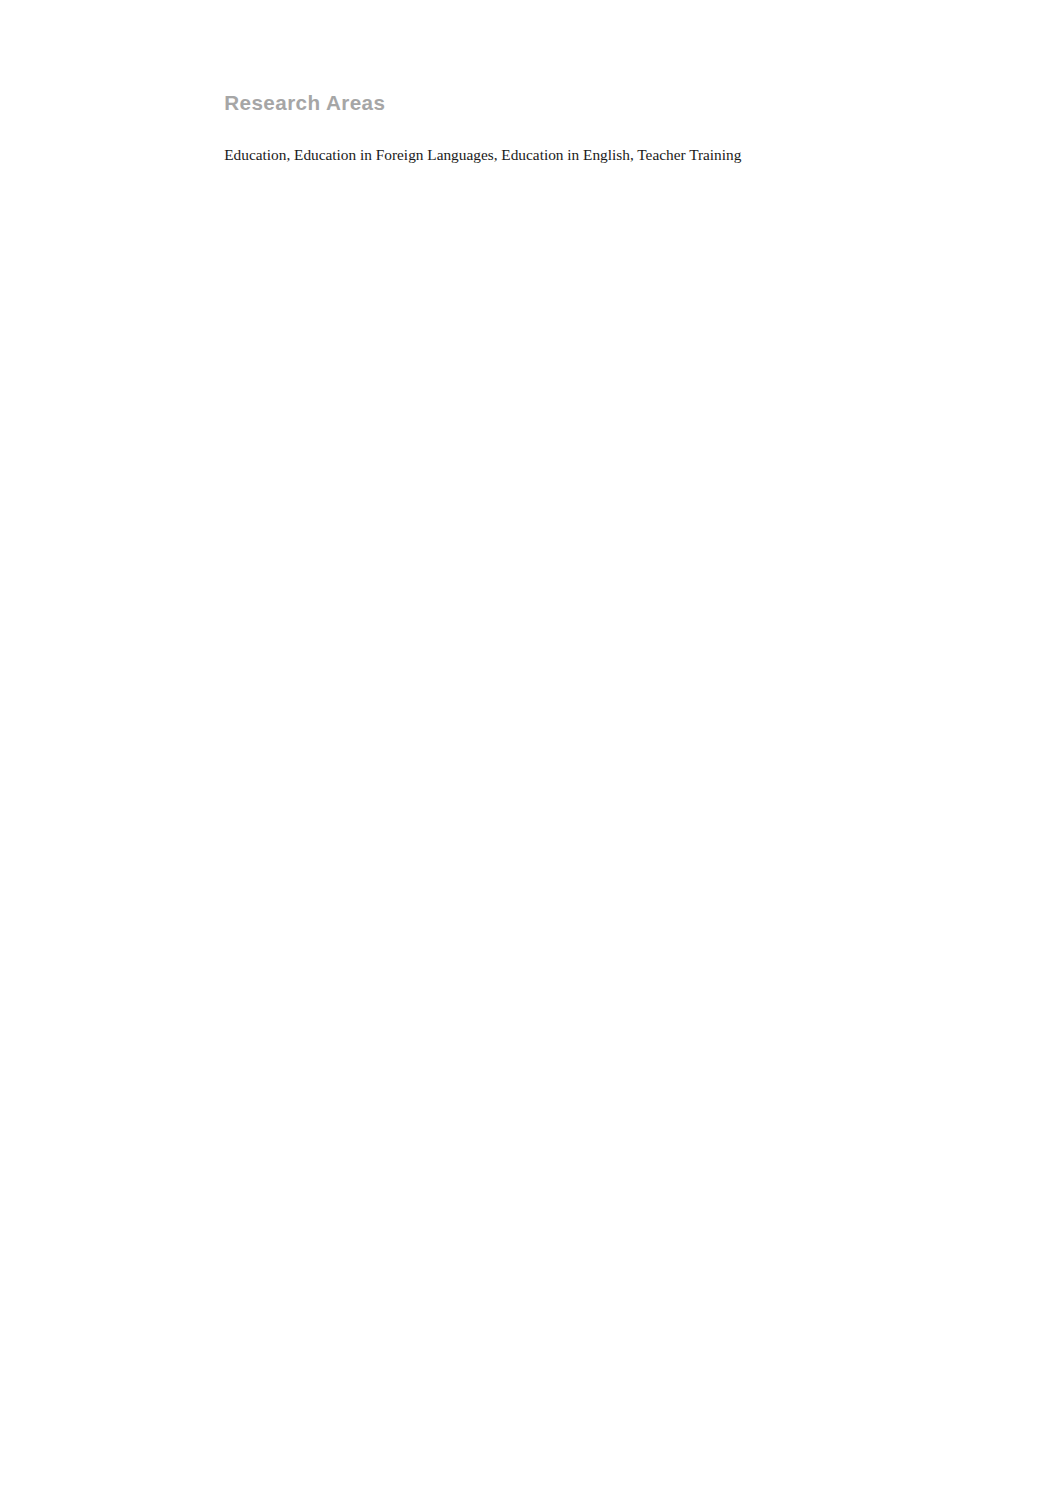Research Areas
Education, Education in Foreign Languages, Education in English, Teacher Training